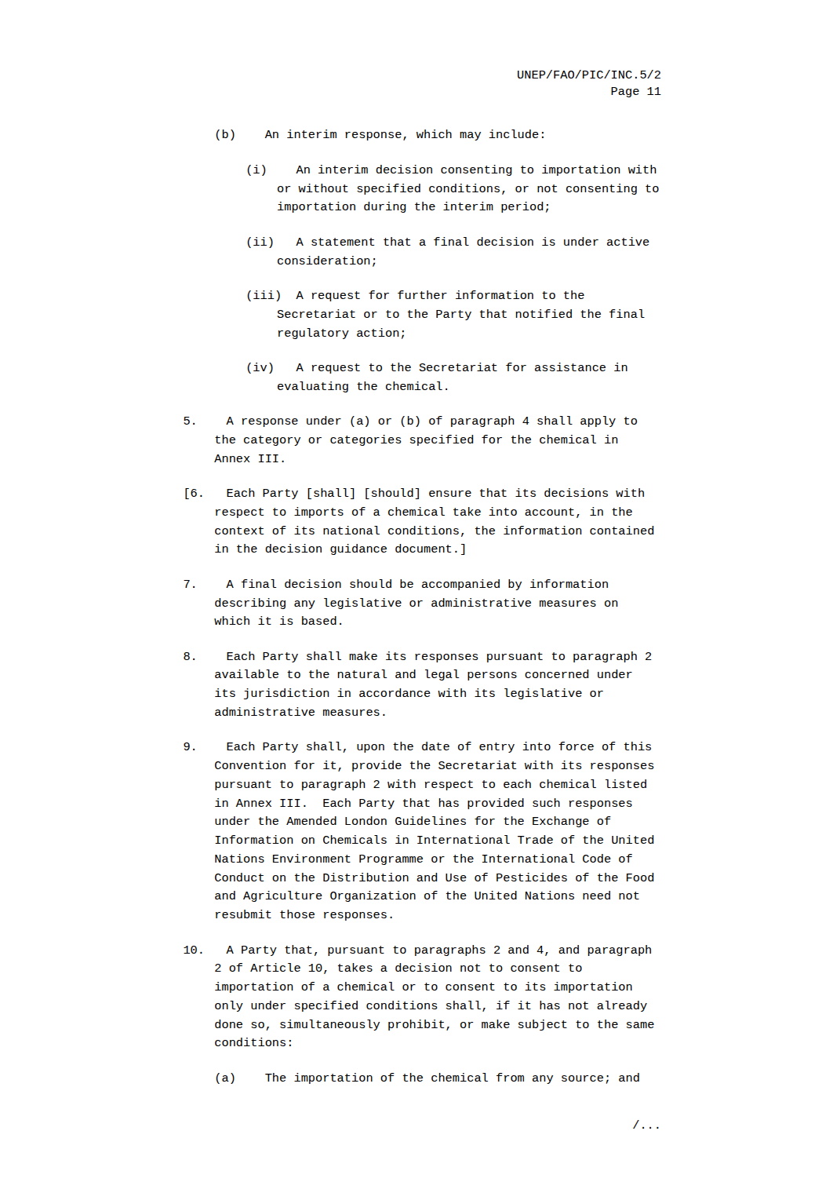UNEP/FAO/PIC/INC.5/2
Page 11
(b) An interim response, which may include:
(i) An interim decision consenting to importation with or without specified conditions, or not consenting to importation during the interim period;
(ii) A statement that a final decision is under active consideration;
(iii) A request for further information to the Secretariat or to the Party that notified the final regulatory action;
(iv) A request to the Secretariat for assistance in evaluating the chemical.
5. A response under (a) or (b) of paragraph 4 shall apply to the category or categories specified for the chemical in Annex III.
[6. Each Party [shall] [should] ensure that its decisions with respect to imports of a chemical take into account, in the context of its national conditions, the information contained in the decision guidance document.]
7. A final decision should be accompanied by information describing any legislative or administrative measures on which it is based.
8. Each Party shall make its responses pursuant to paragraph 2 available to the natural and legal persons concerned under its jurisdiction in accordance with its legislative or administrative measures.
9. Each Party shall, upon the date of entry into force of this Convention for it, provide the Secretariat with its responses pursuant to paragraph 2 with respect to each chemical listed in Annex III. Each Party that has provided such responses under the Amended London Guidelines for the Exchange of Information on Chemicals in International Trade of the United Nations Environment Programme or the International Code of Conduct on the Distribution and Use of Pesticides of the Food and Agriculture Organization of the United Nations need not resubmit those responses.
10. A Party that, pursuant to paragraphs 2 and 4, and paragraph 2 of Article 10, takes a decision not to consent to importation of a chemical or to consent to its importation only under specified conditions shall, if it has not already done so, simultaneously prohibit, or make subject to the same conditions:
(a) The importation of the chemical from any source; and
/...